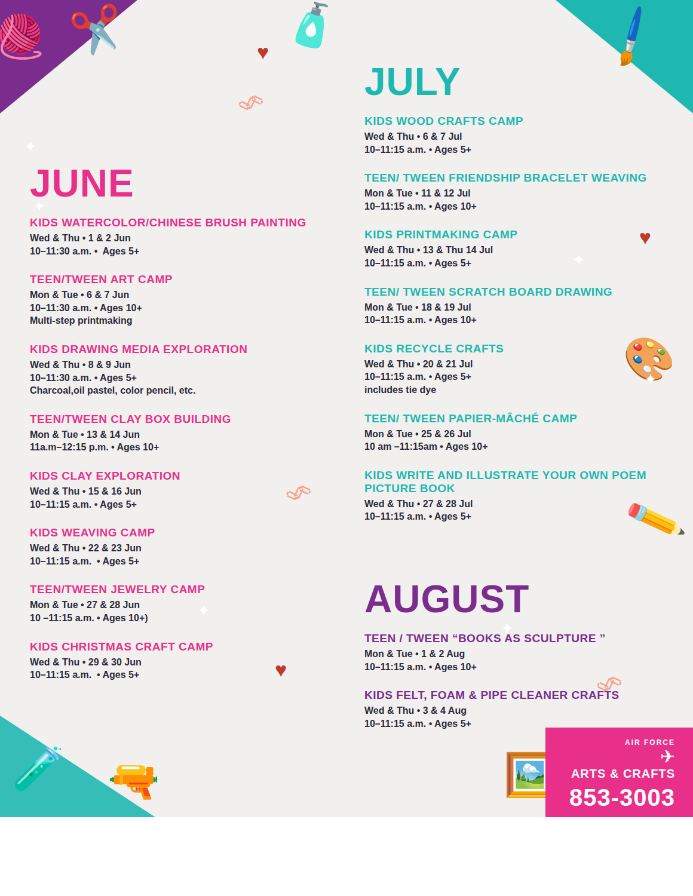🧶 ✂️ 🧴 🖌️ 🎨 ✏️ 🔫 🧪 🖼️ ♥ ♥ ♥ 🖇 🖇 🖇 ✦ ✦ ✦ ✦ ✦ ✦
JUNE
Kids Watercolor/Chinese Brush Painting
Wed & Thu • 1 & 2 Jun
10–11:30 a.m. • Ages 5+
Teen/Tween Art Camp
Mon & Tue • 6 & 7 Jun
10–11:30 a.m. • Ages 10+
Multi-step printmaking
Kids Drawing Media Exploration
Wed & Thu • 8 & 9 Jun
10–11:30 a.m. • Ages 5+
Charcoal,oil pastel, color pencil, etc.
Teen/Tween Clay Box Building
Mon & Tue • 13 & 14 Jun
11a.m–12:15 p.m. • Ages 10+
Kids Clay Exploration
Wed & Thu • 15 & 16 Jun
10–11:15 a.m. • Ages 5+
Kids Weaving Camp
Wed & Thu • 22 & 23 Jun
10–11:15 a.m. • Ages 5+
Teen/Tween Jewelry Camp
Mon & Tue • 27 & 28 Jun
10 –11:15 a.m. • Ages 10+)
Kids Christmas Craft Camp
Wed & Thu • 29 & 30 Jun
10–11:15 a.m. • Ages 5+
JULY
Kids Wood Crafts Camp
Wed & Thu • 6 & 7 Jul
10–11:15 a.m. • Ages 5+
Teen/ Tween Friendship Bracelet Weaving
Mon & Tue • 11 & 12 Jul
10–11:15 a.m. • Ages 10+
Kids Printmaking Camp
Wed & Thu • 13 & Thu 14 Jul
10–11:15 a.m. • Ages 5+
Teen/ Tween Scratch Board Drawing
Mon & Tue • 18 & 19 Jul
10–11:15 a.m. • Ages 10+
Kids Recycle Crafts
Wed & Thu • 20 & 21 Jul
10–11:15 a.m. • Ages 5+
includes tie dye
Teen/ Tween Papier-Mâché Camp
Mon & Tue • 25 & 26 Jul
10 am –11:15am • Ages 10+
Kids Write and Illustrate Your Own Poem Picture Book
Wed & Thu • 27 & 28 Jul
10–11:15 a.m. • Ages 5+
AUGUST
Teen / Tween “Books as Sculpture ”
Mon & Tue • 1 & 2 Aug
10–11:15 a.m. • Ages 10+
Kids Felt, Foam & Pipe Cleaner Crafts
Wed & Thu • 3 & 4 Aug
10–11:15 a.m. • Ages 5+
AIR FORCE
✈
ARTS & CRAFTS
853-3003